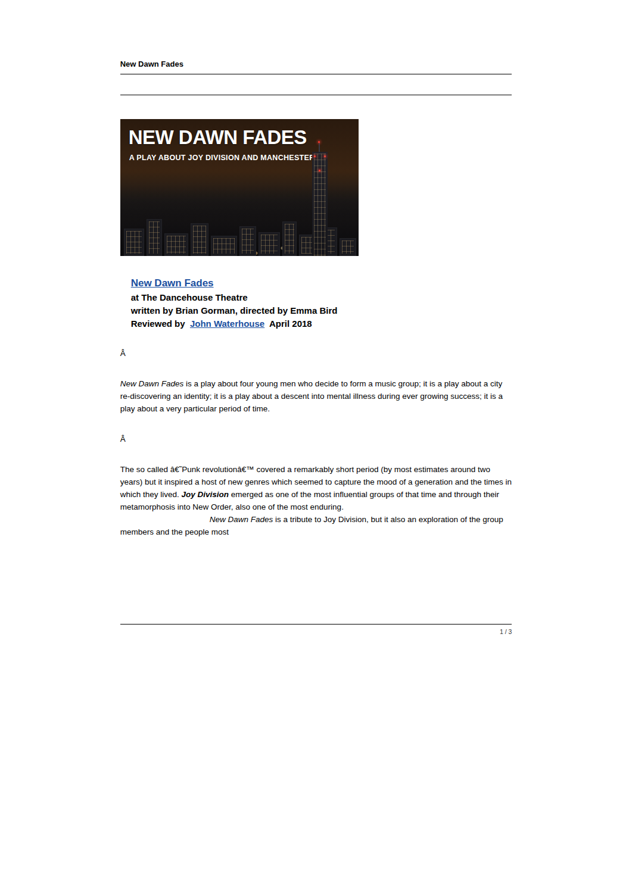New Dawn Fades
NEW DAWN FADES
A PLAY ABOUT JOY DIVISION AND MANCHESTER
New Dawn Fades
at The Dancehouse Theatre
written by Brian Gorman, directed by Emma Bird
Reviewed by John Waterhouse April 2018
Â
New Dawn Fades is a play about four young men who decide to form a music group; it is a play about a city re-discovering an identity; it is a play about a descent into mental illness during ever growing success; it is a play about a very particular period of time.
Â
The so called â€˜Punk revolutionâ€™ covered a remarkably short period (by most estimates around two years) but it inspired a host of new genres which seemed to capture the mood of a generation and the times in which they lived. Joy Division emerged as one of the most influential groups of that time and through their metamorphosis into New Order, also one of the most enduring. New Dawn Fades is a tribute to Joy Division, but it also an exploration of the group members and the people most
1 / 3